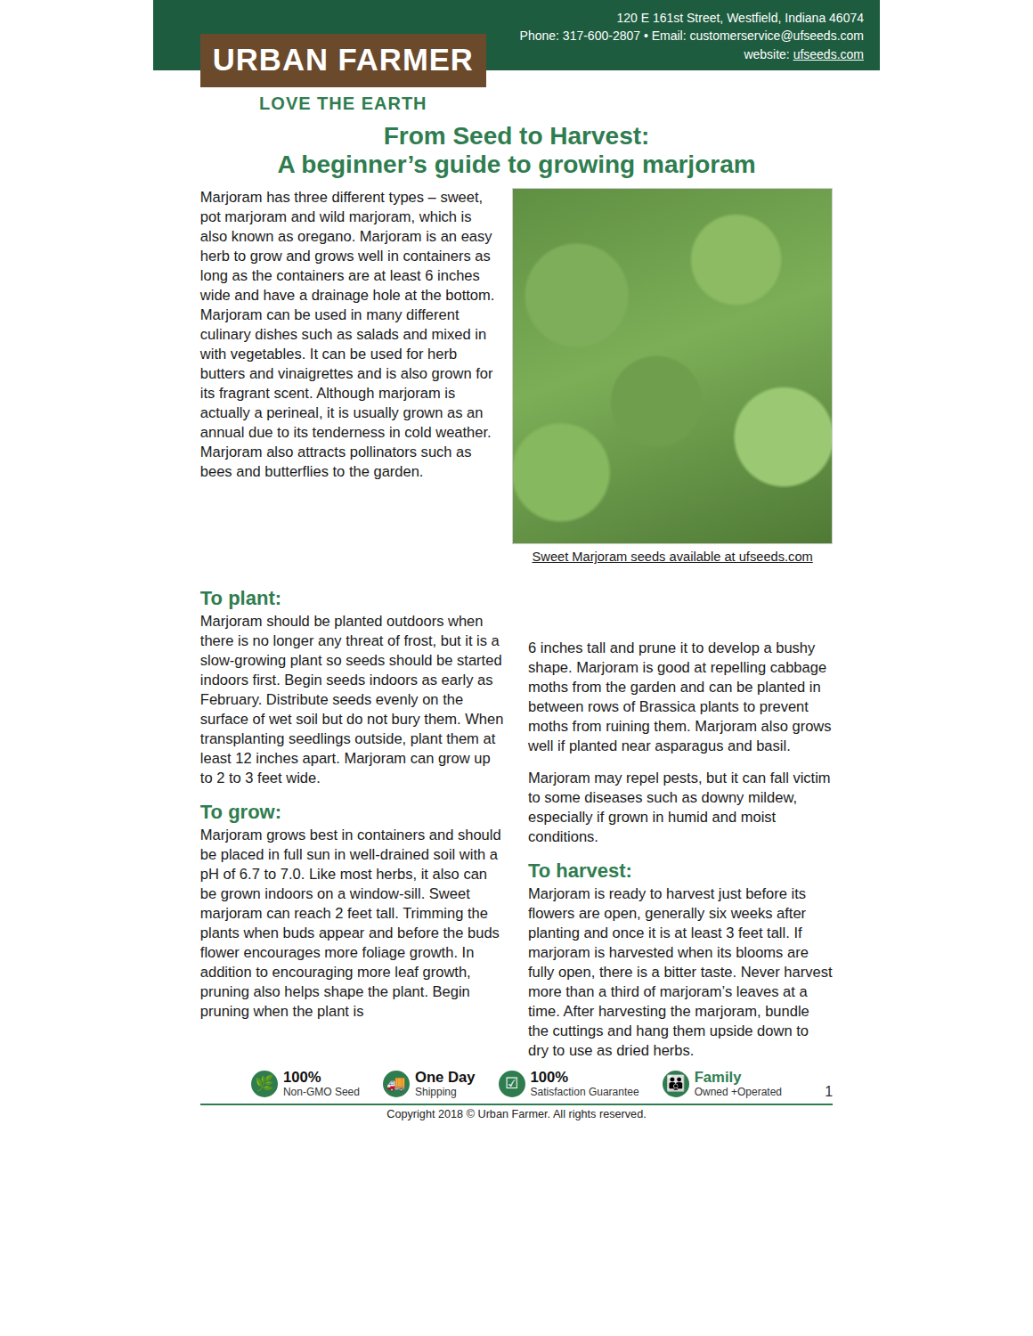URBAN FARMER
LOVE THE EARTH
120 E 161st Street, Westfield, Indiana 46074
Phone: 317-600-2807 • Email: customerservice@ufseeds.com
website: ufseeds.com
From Seed to Harvest:
A beginner’s guide to growing marjoram
Marjoram has three different types – sweet, pot marjoram and wild marjoram, which is also known as oregano. Marjoram is an easy herb to grow and grows well in containers as long as the containers are at least 6 inches wide and have a drainage hole at the bottom. Marjoram can be used in many different culinary dishes such as salads and mixed in with vegetables. It can be used for herb butters and vinaigrettes and is also grown for its fragrant scent. Although marjoram is actually a perineal, it is usually grown as an annual due to its tenderness in cold weather. Marjoram also attracts pollinators such as bees and butterflies to the garden.
Sweet Marjoram seeds available at ufseeds.com
To plant:
Marjoram should be planted outdoors when there is no longer any threat of frost, but it is a slow-growing plant so seeds should be started indoors first. Begin seeds indoors as early as February. Distribute seeds evenly on the surface of wet soil but do not bury them. When transplanting seedlings outside, plant them at least 12 inches apart. Marjoram can grow up to 2 to 3 feet wide.
To grow:
Marjoram grows best in containers and should be placed in full sun in well-drained soil with a pH of 6.7 to 7.0. Like most herbs, it also can be grown indoors on a window-sill. Sweet marjoram can reach 2 feet tall. Trimming the plants when buds appear and before the buds flower encourages more foliage growth. In addition to encouraging more leaf growth, pruning also helps shape the plant. Begin pruning when the plant is
6 inches tall and prune it to develop a bushy shape. Marjoram is good at repelling cabbage moths from the garden and can be planted in between rows of Brassica plants to prevent moths from ruining them. Marjoram also grows well if planted near asparagus and basil.
Marjoram may repel pests, but it can fall victim to some diseases such as downy mildew, especially if grown in humid and moist conditions.
To harvest:
Marjoram is ready to harvest just before its flowers are open, generally six weeks after planting and once it is at least 3 feet tall. If marjoram is harvested when its blooms are fully open, there is a bitter taste. Never harvest more than a third of marjoram’s leaves at a time. After harvesting the marjoram, bundle the cuttings and hang them upside down to dry to use as dried herbs.
🌿 100% Non-GMO Seed
🚚 One Day Shipping
☑ 100% Satisfaction Guarantee
👪 Family Owned +Operated
1
Copyright 2018 © Urban Farmer. All rights reserved.